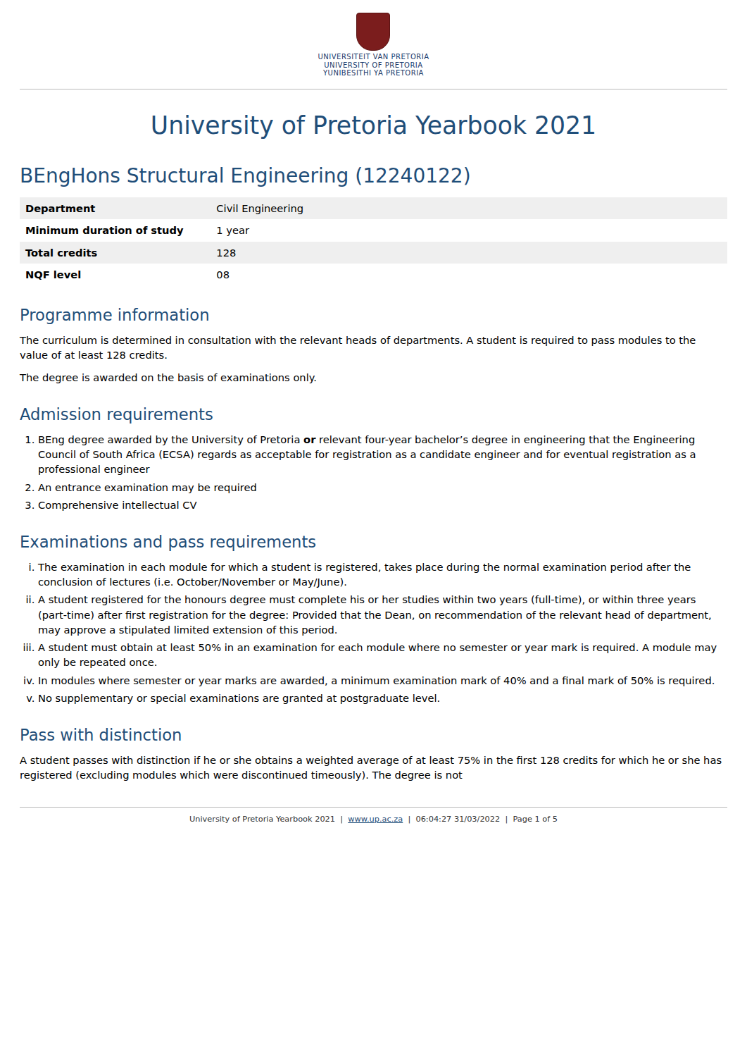UNIVERSITEIT VAN PRETORIA
UNIVERSITY OF PRETORIA
YUNIBESITHI YA PRETORIA
University of Pretoria Yearbook 2021
BEngHons Structural Engineering (12240122)
| Department | Civil Engineering |
| Minimum duration of study | 1 year |
| Total credits | 128 |
| NQF level | 08 |
Programme information
The curriculum is determined in consultation with the relevant heads of departments. A student is required to pass modules to the value of at least 128 credits.
The degree is awarded on the basis of examinations only.
Admission requirements
BEng degree awarded by the University of Pretoria or relevant four-year bachelor’s degree in engineering that the Engineering Council of South Africa (ECSA) regards as acceptable for registration as a candidate engineer and for eventual registration as a professional engineer
An entrance examination may be required
Comprehensive intellectual CV
Examinations and pass requirements
The examination in each module for which a student is registered, takes place during the normal examination period after the conclusion of lectures (i.e. October/November or May/June).
A student registered for the honours degree must complete his or her studies within two years (full-time), or within three years (part-time) after first registration for the degree: Provided that the Dean, on recommendation of the relevant head of department, may approve a stipulated limited extension of this period.
A student must obtain at least 50% in an examination for each module where no semester or year mark is required. A module may only be repeated once.
In modules where semester or year marks are awarded, a minimum examination mark of 40% and a final mark of 50% is required.
No supplementary or special examinations are granted at postgraduate level.
Pass with distinction
A student passes with distinction if he or she obtains a weighted average of at least 75% in the first 128 credits for which he or she has registered (excluding modules which were discontinued timeously). The degree is not
University of Pretoria Yearbook 2021 | www.up.ac.za | 06:04:27 31/03/2022 | Page 1 of 5